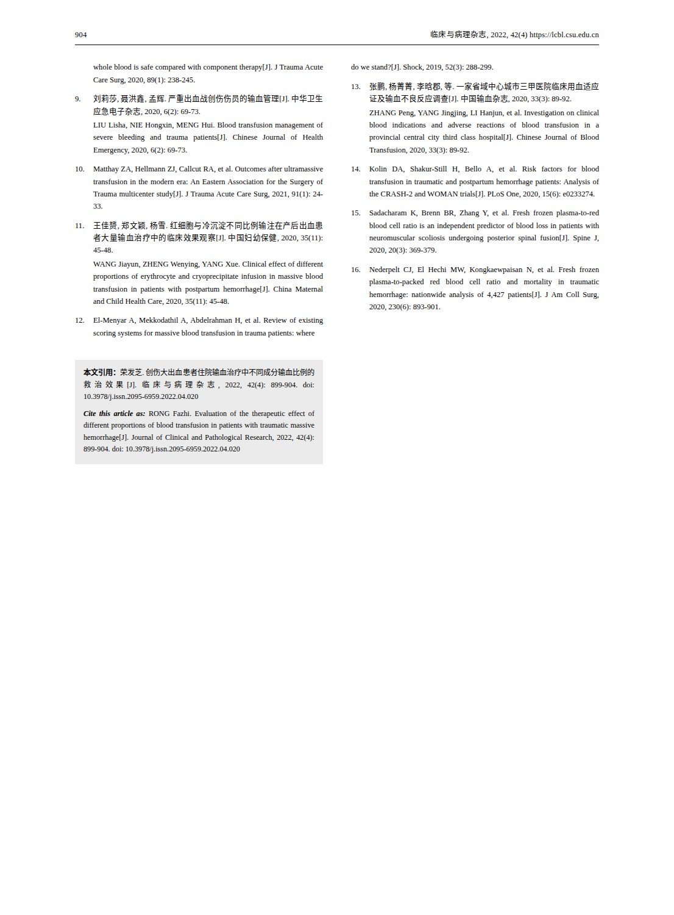904
临床与病理杂志, 2022, 42(4) https://lcbl.csu.edu.cn
whole blood is safe compared with component therapy[J]. J Trauma Acute Care Surg, 2020, 89(1): 238-245.
9. 刘莉莎, 聂洪鑫, 孟辉. 严重出血战创伤伤员的输血管理[J]. 中华卫生应急电子杂志, 2020, 6(2): 69-73.
LIU Lisha, NIE Hongxin, MENG Hui. Blood transfusion management of severe bleeding and trauma patients[J]. Chinese Journal of Health Emergency, 2020, 6(2): 69-73.
10. Matthay ZA, Hellmann ZJ, Callcut RA, et al. Outcomes after ultramassive transfusion in the modern era: An Eastern Association for the Surgery of Trauma multicenter study[J]. J Trauma Acute Care Surg, 2021, 91(1): 24-33.
11. 王佳赟, 郑文颖, 杨雪. 红细胞与冷沉淀不同比例输注在产后出血患者大量输血治疗中的临床效果观察[J]. 中国妇幼保健, 2020, 35(11): 45-48.
WANG Jiayun, ZHENG Wenying, YANG Xue. Clinical effect of different proportions of erythrocyte and cryoprecipitate infusion in massive blood transfusion in patients with postpartum hemorrhage[J]. China Maternal and Child Health Care, 2020, 35(11): 45-48.
12. El-Menyar A, Mekkodathil A, Abdelrahman H, et al. Review of existing scoring systems for massive blood transfusion in trauma patients: where
本文引用：荣发芝. 创伤大出血患者住院输血治疗中不同成分输血比例的救治效果[J]. 临床与病理杂志, 2022, 42(4): 899-904. doi: 10.3978/j.issn.2095-6959.2022.04.020
Cite this article as: RONG Fazhi. Evaluation of the therapeutic effect of different proportions of blood transfusion in patients with traumatic massive hemorrhage[J]. Journal of Clinical and Pathological Research, 2022, 42(4): 899-904. doi: 10.3978/j.issn.2095-6959.2022.04.020
do we stand?[J]. Shock, 2019, 52(3): 288-299.
13. 张鹏, 杨菁菁, 李晗郡, 等. 一家省域中心城市三甲医院临床用血适应证及输血不良反应调查[J]. 中国输血杂志, 2020, 33(3): 89-92.
ZHANG Peng, YANG Jingjing, LI Hanjun, et al. Investigation on clinical blood indications and adverse reactions of blood transfusion in a provincial central city third class hospital[J]. Chinese Journal of Blood Transfusion, 2020, 33(3): 89-92.
14. Kolin DA, Shakur-Still H, Bello A, et al. Risk factors for blood transfusion in traumatic and postpartum hemorrhage patients: Analysis of the CRASH-2 and WOMAN trials[J]. PLoS One, 2020, 15(6): e0233274.
15. Sadacharam K, Brenn BR, Zhang Y, et al. Fresh frozen plasma-to-red blood cell ratio is an independent predictor of blood loss in patients with neuromuscular scoliosis undergoing posterior spinal fusion[J]. Spine J, 2020, 20(3): 369-379.
16. Nederpelt CJ, El Hechi MW, Kongkaewpaisan N, et al. Fresh frozen plasma-to-packed red blood cell ratio and mortality in traumatic hemorrhage: nationwide analysis of 4,427 patients[J]. J Am Coll Surg, 2020, 230(6): 893-901.